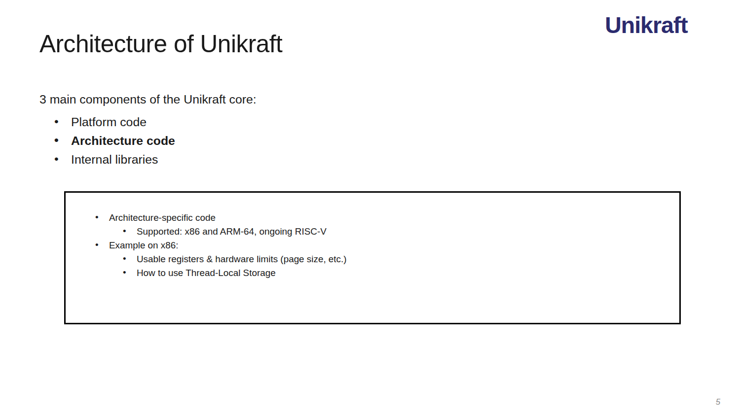Unikraft
Architecture of Unikraft
3 main components of the Unikraft core:
Platform code
Architecture code
Internal libraries
Architecture-specific code
Supported: x86 and ARM-64, ongoing RISC-V
Example on x86:
Usable registers & hardware limits (page size, etc.)
How to use Thread-Local Storage
5